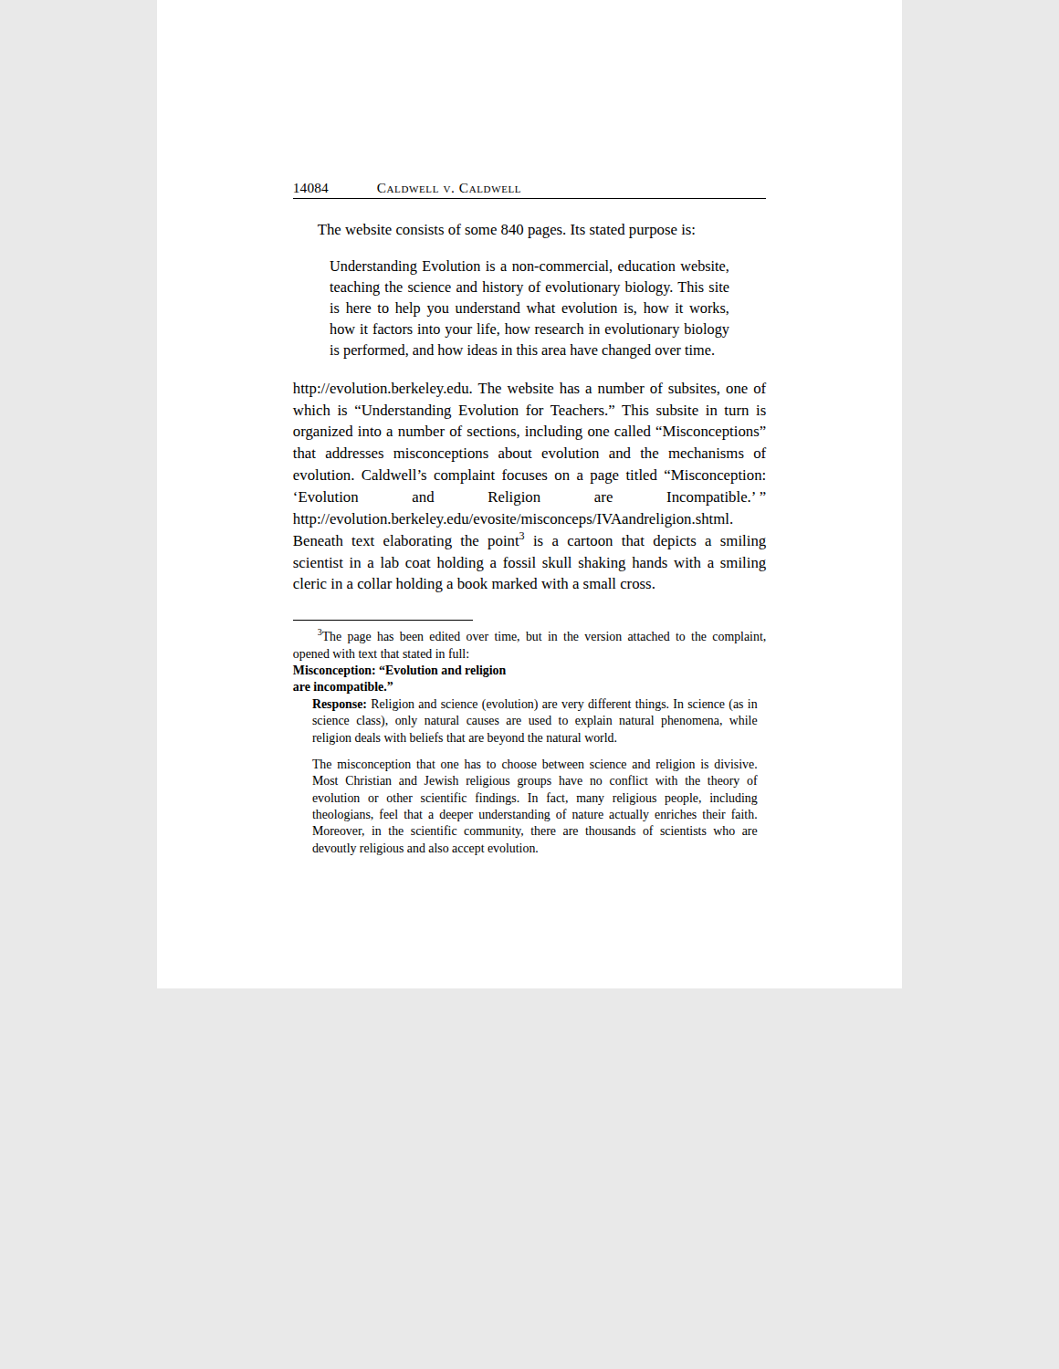14084 Caldwell v. Caldwell
The website consists of some 840 pages. Its stated purpose is:
Understanding Evolution is a non-commercial, education website, teaching the science and history of evolutionary biology. This site is here to help you understand what evolution is, how it works, how it factors into your life, how research in evolutionary biology is performed, and how ideas in this area have changed over time.
http://evolution.berkeley.edu. The website has a number of subsites, one of which is “Understanding Evolution for Teachers.” This subsite in turn is organized into a number of sections, including one called “Misconceptions” that addresses misconceptions about evolution and the mechanisms of evolution. Caldwell’s complaint focuses on a page titled “Misconception: ‘Evolution and Religion are Incompatible.’ ” http://evolution.berkeley.edu/evosite/misconceps/IVAandreligion.shtml. Beneath text elaborating the point3 is a cartoon that depicts a smiling scientist in a lab coat holding a fossil skull shaking hands with a smiling cleric in a collar holding a book marked with a small cross.
3The page has been edited over time, but in the version attached to the complaint, opened with text that stated in full:
Misconception: “Evolution and religion
are incompatible.”
Response: Religion and science (evolution) are very different things. In science (as in science class), only natural causes are used to explain natural phenomena, while religion deals with beliefs that are beyond the natural world.
The misconception that one has to choose between science and religion is divisive. Most Christian and Jewish religious groups have no conflict with the theory of evolution or other scientific findings. In fact, many religious people, including theologians, feel that a deeper understanding of nature actually enriches their faith. Moreover, in the scientific community, there are thousands of scientists who are devoutly religious and also accept evolution.